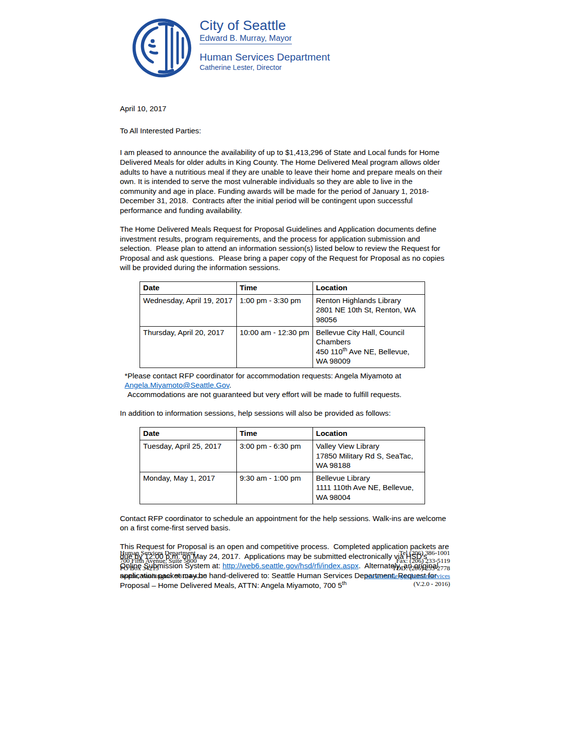City of Seattle
Edward B. Murray, Mayor
Human Services Department
Catherine Lester, Director
April 10, 2017
To All Interested Parties:
I am pleased to announce the availability of up to $1,413,296 of State and Local funds for Home Delivered Meals for older adults in King County. The Home Delivered Meal program allows older adults to have a nutritious meal if they are unable to leave their home and prepare meals on their own. It is intended to serve the most vulnerable individuals so they are able to live in the community and age in place. Funding awards will be made for the period of January 1, 2018-December 31, 2018. Contracts after the initial period will be contingent upon successful performance and funding availability.
The Home Delivered Meals Request for Proposal Guidelines and Application documents define investment results, program requirements, and the process for application submission and selection. Please plan to attend an information session(s) listed below to review the Request for Proposal and ask questions. Please bring a paper copy of the Request for Proposal as no copies will be provided during the information sessions.
| Date | Time | Location |
| --- | --- | --- |
| Wednesday, April 19, 2017 | 1:00 pm - 3:30 pm | Renton Highlands Library 2801 NE 10th St, Renton, WA 98056 |
| Thursday, April 20, 2017 | 10:00 am - 12:30 pm | Bellevue City Hall, Council Chambers 450 110 th Ave NE, Bellevue, WA 98009 |
*Please contact RFP coordinator for accommodation requests: Angela Miyamoto at Angela.Miyamoto@Seattle.Gov.Accommodations are not guaranteed but very effort will be made to fulfill requests.
In addition to information sessions, help sessions will also be provided as follows:
| Date | Time | Location |
| --- | --- | --- |
| Tuesday, April 25, 2017 | 3:00 pm - 6:30 pm | Valley View Library 17850 Military Rd S, SeaTac, WA 98188 |
| Monday, May 1, 2017 | 9:30 am - 1:00 pm | Bellevue Library 1111 110th Ave NE, Bellevue, WA 98004 |
Contact RFP coordinator to schedule an appointment for the help sessions. Walk-ins are welcome on a first come-first served basis.
This Request for Proposal is an open and competitive process. Completed application packets are due by 12:00 p.m. on May 24, 2017. Applications may be submitted electronically via HSD’s Online Submission System at: http://web6.seattle.gov/hsd/rfi/index.aspx. Alternately, an original application packet may be hand-delivered to: Seattle Human Services Department, Request for Proposal – Home Delivered Meals, ATTN: Angela Miyamoto, 700 5th
Human Services Department
700 Fifth Avenue, Suite 5800
PO Box 34215
Seattle, Washington 98124-4215
Tel (206) 386-1001
Fax: (206) 233-5119
TDD: (206) 233-2778
www.seattle.gov/humanservices
(V.2.0 - 2016)